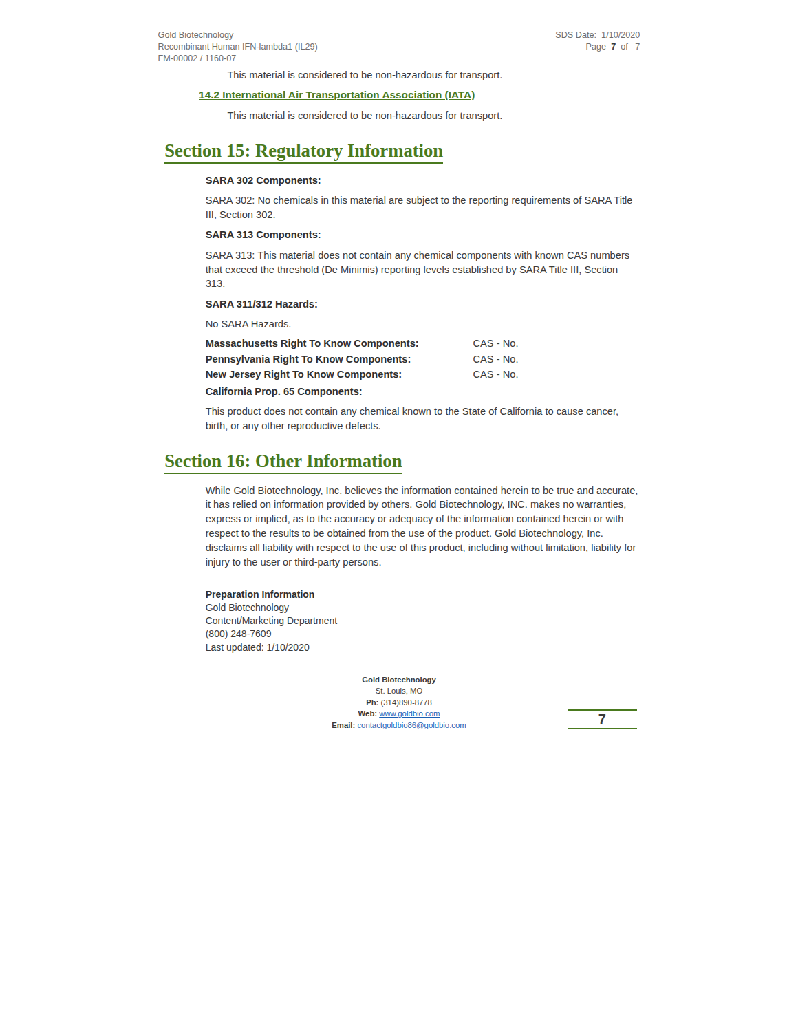Gold Biotechnology
Recombinant Human IFN-lambda1 (IL29)
FM-00002 / 1160-07
SDS Date: 1/10/2020
Page 7 of 7
This material is considered to be non-hazardous for transport.
14.2 International Air Transportation Association (IATA)
This material is considered to be non-hazardous for transport.
Section 15: Regulatory Information
SARA 302 Components:
SARA 302: No chemicals in this material are subject to the reporting requirements of SARA Title III, Section 302.
SARA 313 Components:
SARA 313: This material does not contain any chemical components with known CAS numbers that exceed the threshold (De Minimis) reporting levels established by SARA Title III, Section 313.
SARA 311/312 Hazards:
No SARA Hazards.
Massachusetts Right To Know Components:
CAS - No.
Pennsylvania Right To Know Components:
CAS - No.
New Jersey Right To Know Components:
CAS - No.
California Prop. 65 Components:
This product does not contain any chemical known to the State of California to cause cancer, birth, or any other reproductive defects.
Section 16: Other Information
While Gold Biotechnology, Inc. believes the information contained herein to be true and accurate, it has relied on information provided by others. Gold Biotechnology, INC. makes no warranties, express or implied, as to the accuracy or adequacy of the information contained herein or with respect to the results to be obtained from the use of the product. Gold Biotechnology, Inc. disclaims all liability with respect to the use of this product, including without limitation, liability for injury to the user or third-party persons.
Preparation Information
Gold Biotechnology
Content/Marketing Department
(800) 248-7609
Last updated: 1/10/2020
Gold Biotechnology
St. Louis, MO
Ph: (314)890-8778
Web: www.goldbio.com
Email: contactgoldbio86@goldbio.com
7